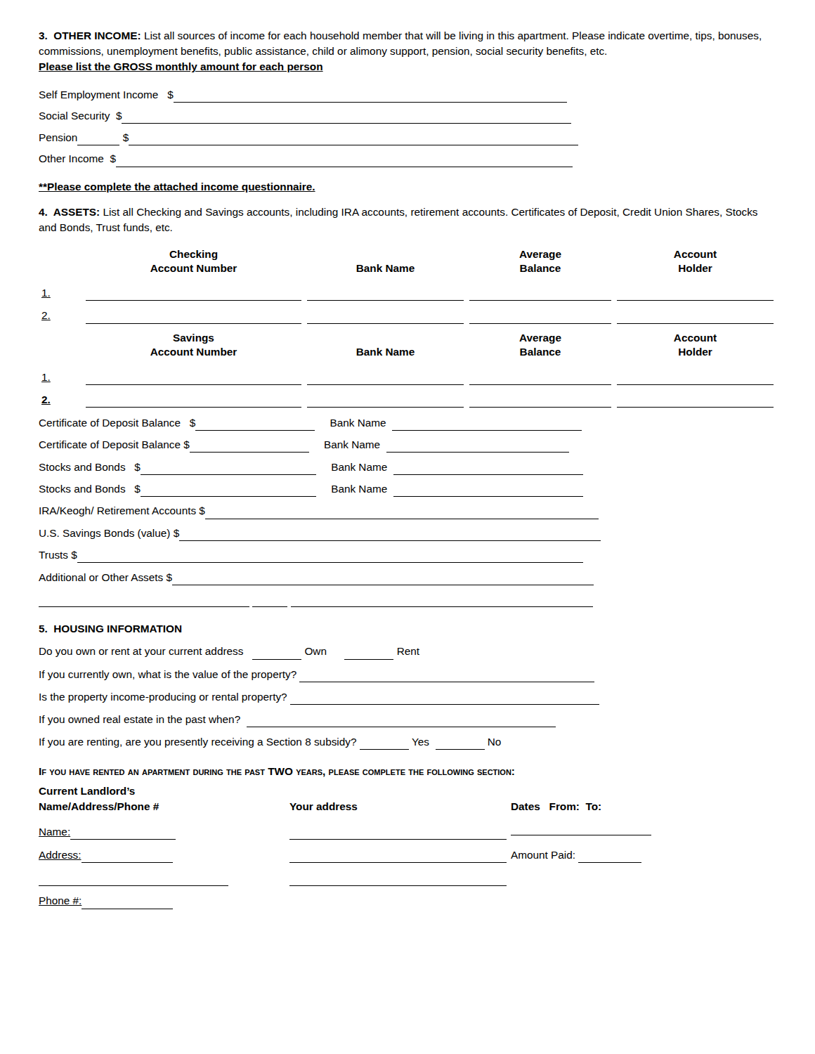3. OTHER INCOME: List all sources of income for each household member that will be living in this apartment. Please indicate overtime, tips, bonuses, commissions, unemployment benefits, public assistance, child or alimony support, pension, social security benefits, etc.
Please list the GROSS monthly amount for each person
Self Employment Income $
Social Security $
Pension $
Other Income $
**Please complete the attached income questionnaire.
4. ASSETS: List all Checking and Savings accounts, including IRA accounts, retirement accounts. Certificates of Deposit, Credit Union Shares, Stocks and Bonds, Trust funds, etc.
| | Checking Account Number | Bank Name | Average Balance | Account Holder |
| --- | --- | --- | --- | --- |
| 1. | | | | |
| 2. | | | | |
| | Savings Account Number | Bank Name | Average Balance | Account Holder |
| --- | --- | --- | --- | --- |
| 1. | | | | |
| 2. | | | | |
Certificate of Deposit Balance $ Bank Name
Certificate of Deposit Balance $ Bank Name
Stocks and Bonds $ Bank Name
Stocks and Bonds $ Bank Name
IRA/Keogh/ Retirement Accounts $
U.S. Savings Bonds (value) $
Trusts $
Additional or Other Assets $
5. HOUSING INFORMATION
Do you own or rent at your current address Own Rent
If you currently own, what is the value of the property?
Is the property income-producing or rental property?
If you owned real estate in the past when?
If you are renting, are you presently receiving a Section 8 subsidy? Yes No
If you have rented an apartment during the past two years, please complete the following section:
| Current Landlord’s Name/Address/Phone # | Your address | Dates From: To: |
| --- | --- | --- |
| Name: | | |
| Address: | | Amount Paid: |
| Phone #: | | |